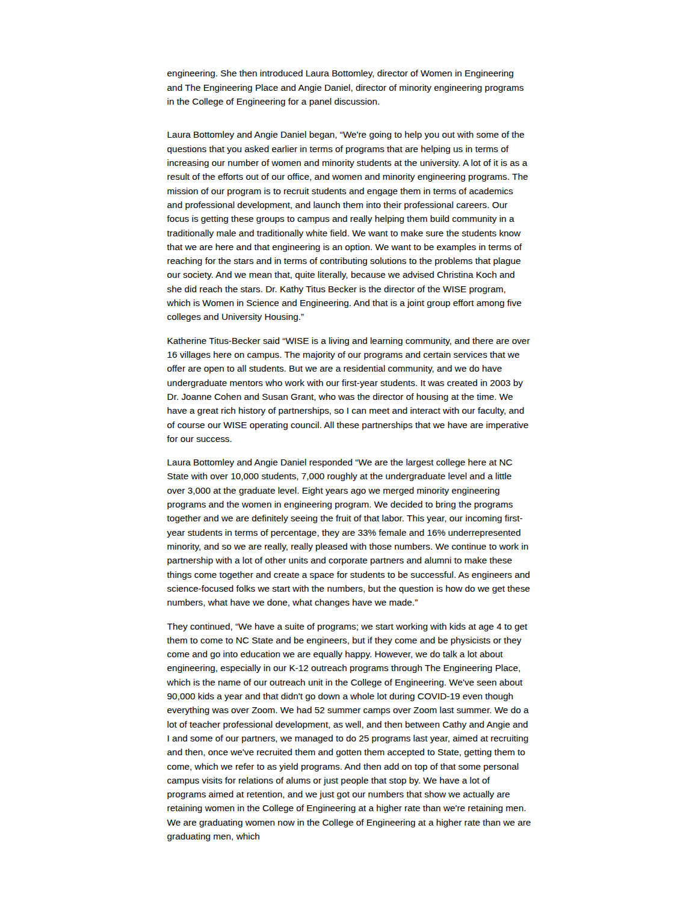engineering. She then introduced Laura Bottomley, director of Women in Engineering and The Engineering Place and Angie Daniel, director of minority engineering programs in the College of Engineering for a panel discussion.
Laura Bottomley and Angie Daniel began, “We're going to help you out with some of the questions that you asked earlier in terms of programs that are helping us in terms of increasing our number of women and minority students at the university. A lot of it is as a result of the efforts out of our office, and women and minority engineering programs. The mission of our program is to recruit students and engage them in terms of academics and professional development, and launch them into their professional careers. Our focus is getting these groups to campus and really helping them build community in a traditionally male and traditionally white field. We want to make sure the students know that we are here and that engineering is an option. We want to be examples in terms of reaching for the stars and in terms of contributing solutions to the problems that plague our society. And we mean that, quite literally, because we advised Christina Koch and she did reach the stars. Dr. Kathy Titus Becker is the director of the WISE program, which is Women in Science and Engineering. And that is a joint group effort among five colleges and University Housing.”
Katherine Titus-Becker said “WISE is a living and learning community, and there are over 16 villages here on campus. The majority of our programs and certain services that we offer are open to all students. But we are a residential community, and we do have undergraduate mentors who work with our first-year students. It was created in 2003 by Dr. Joanne Cohen and Susan Grant, who was the director of housing at the time. We have a great rich history of partnerships, so I can meet and interact with our faculty, and of course our WISE operating council. All these partnerships that we have are imperative for our success.
Laura Bottomley and Angie Daniel responded “We are the largest college here at NC State with over 10,000 students, 7,000 roughly at the undergraduate level and a little over 3,000 at the graduate level. Eight years ago we merged minority engineering programs and the women in engineering program. We decided to bring the programs together and we are definitely seeing the fruit of that labor. This year, our incoming first-year students in terms of percentage, they are 33% female and 16% underrepresented minority, and so we are really, really pleased with those numbers. We continue to work in partnership with a lot of other units and corporate partners and alumni to make these things come together and create a space for students to be successful. As engineers and science-focused folks we start with the numbers, but the question is how do we get these numbers, what have we done, what changes have we made.”
They continued, “We have a suite of programs; we start working with kids at age 4 to get them to come to NC State and be engineers, but if they come and be physicists or they come and go into education we are equally happy. However, we do talk a lot about engineering, especially in our K-12 outreach programs through The Engineering Place, which is the name of our outreach unit in the College of Engineering. We've seen about 90,000 kids a year and that didn't go down a whole lot during COVID-19 even though everything was over Zoom. We had 52 summer camps over Zoom last summer. We do a lot of teacher professional development, as well, and then between Cathy and Angie and I and some of our partners, we managed to do 25 programs last year, aimed at recruiting and then, once we've recruited them and gotten them accepted to State, getting them to come, which we refer to as yield programs. And then add on top of that some personal campus visits for relations of alums or just people that stop by. We have a lot of programs aimed at retention, and we just got our numbers that show we actually are retaining women in the College of Engineering at a higher rate than we're retaining men. We are graduating women now in the College of Engineering at a higher rate than we are graduating men, which